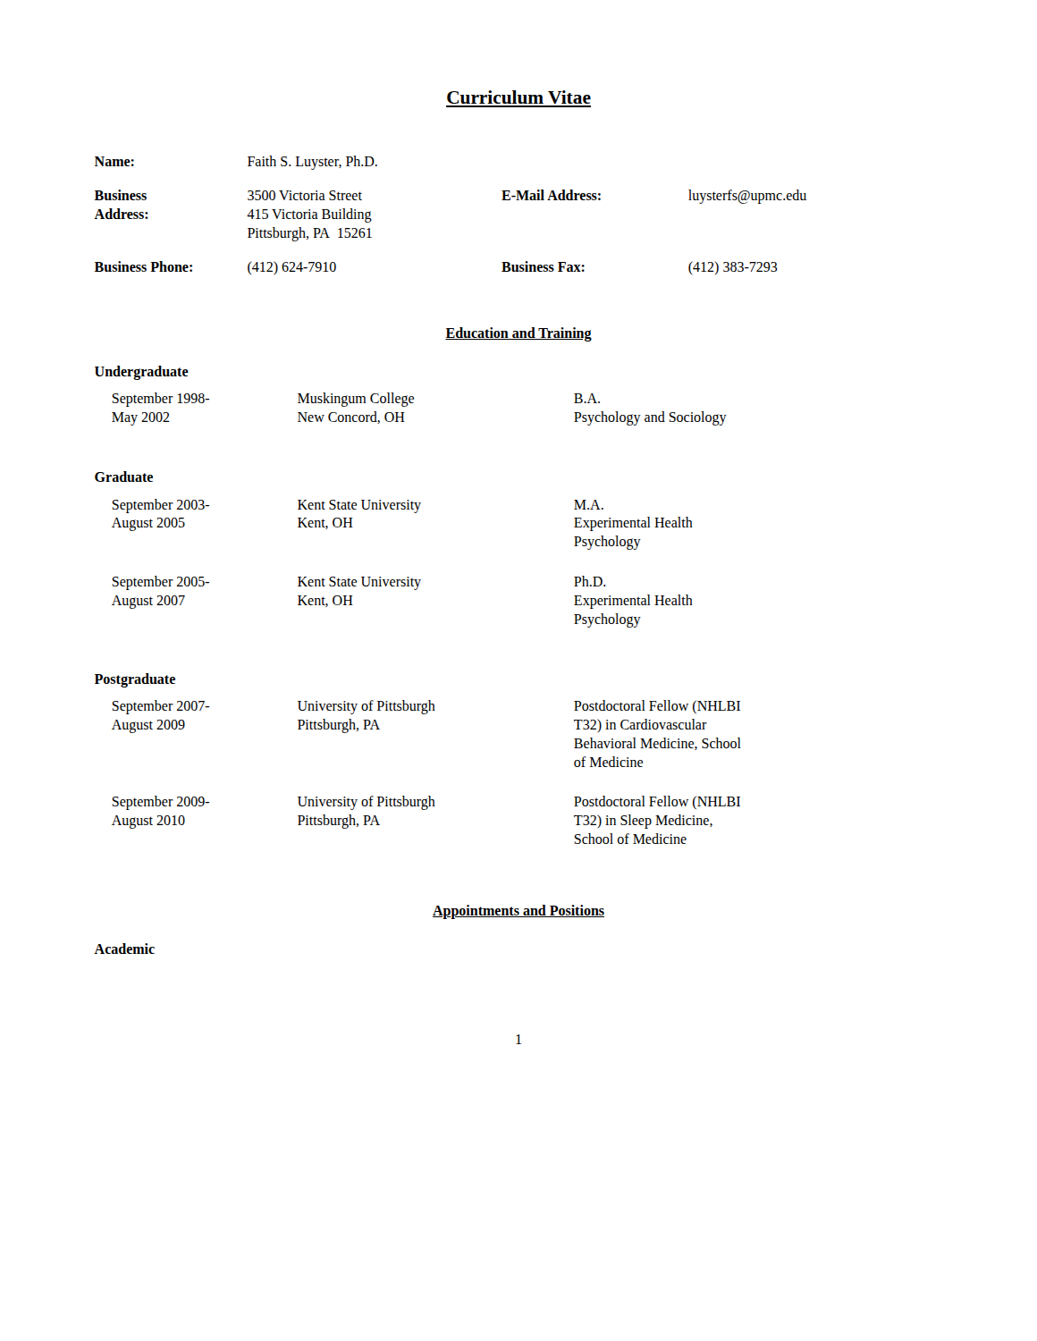Curriculum Vitae
| Name: | Faith S. Luyster, Ph.D. |
| Business Address: | 3500 Victoria Street 415 Victoria Building Pittsburgh, PA 15261 | E-Mail Address: | luysterfs@upmc.edu |
| Business Phone: | (412) 624-7910 | Business Fax: | (412) 383-7293 |
Education and Training
Undergraduate
| September 1998- May 2002 | Muskingum College New Concord, OH | B.A. Psychology and Sociology |
Graduate
| September 2003- August 2005 | Kent State University Kent, OH | M.A. Experimental Health Psychology |
| September 2005- August 2007 | Kent State University Kent, OH | Ph.D. Experimental Health Psychology |
Postgraduate
| September 2007- August 2009 | University of Pittsburgh Pittsburgh, PA | Postdoctoral Fellow (NHLBI T32) in Cardiovascular Behavioral Medicine, School of Medicine |
| September 2009- August 2010 | University of Pittsburgh Pittsburgh, PA | Postdoctoral Fellow (NHLBI T32) in Sleep Medicine, School of Medicine |
Appointments and Positions
Academic
1